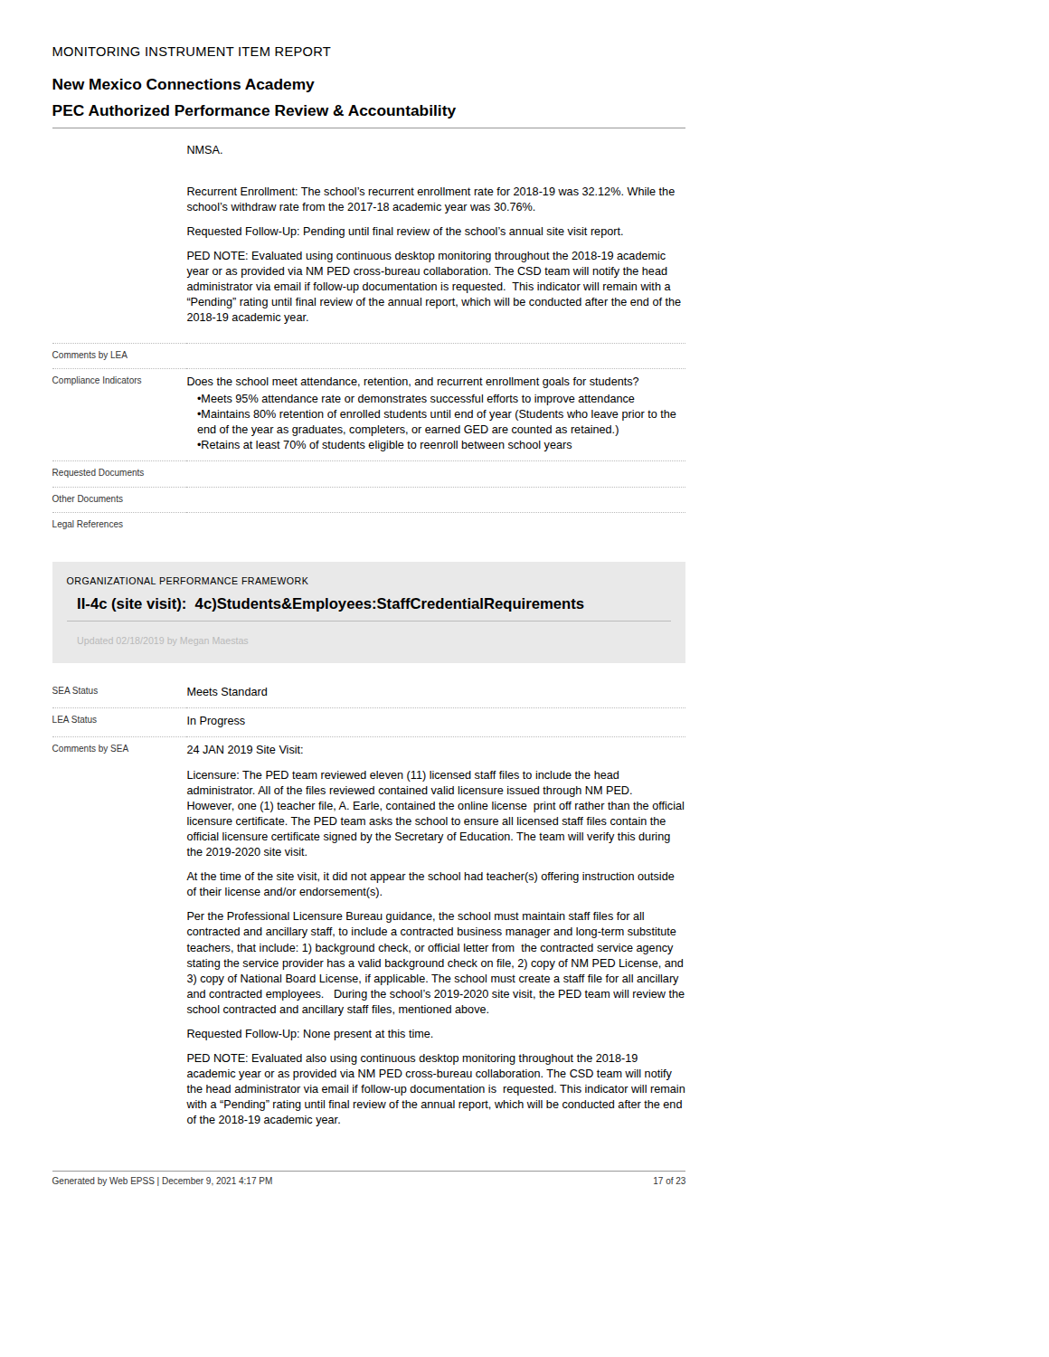MONITORING INSTRUMENT ITEM REPORT
New Mexico Connections Academy
PEC Authorized Performance Review & Accountability
| | NMSA. Recurrent Enrollment: The school’s recurrent enrollment rate for 2018-19 was 32.12%. While the school’s withdraw rate from the 2017-18 academic year was 30.76%. Requested Follow-Up: Pending until final review of the school’s annual site visit report. PED NOTE: Evaluated using continuous desktop monitoring throughout the 2018-19 academic year or as provided via NM PED cross-bureau collaboration. The CSD team will notify the head administrator via email if follow-up documentation is requested. This indicator will remain with a “Pending” rating until final review of the annual report, which will be conducted after the end of the 2018-19 academic year. |
| Comments by LEA | |
| Compliance Indicators | Does the school meet attendance, retention, and recurrent enrollment goals for students? •Meets 95% attendance rate or demonstrates successful efforts to improve attendance •Maintains 80% retention of enrolled students until end of year (Students who leave prior to the end of the year as graduates, completers, or earned GED are counted as retained.) •Retains at least 70% of students eligible to reenroll between school years |
| Requested Documents | |
| Other Documents | |
| Legal References | |
ORGANIZATIONAL PERFORMANCE FRAMEWORK
II-4c (site visit): 4c)Students&Employees:StaffCredentialRequirements
Updated 02/18/2019 by Megan Maestas
| SEA Status | Meets Standard |
| LEA Status | In Progress |
| Comments by SEA | 24 JAN 2019 Site Visit: Licensure: The PED team reviewed eleven (11) licensed staff files to include the head administrator. All of the files reviewed contained valid licensure issued through NM PED. However, one (1) teacher file, A. Earle, contained the online license print off rather than the official licensure certificate. The PED team asks the school to ensure all licensed staff files contain the official licensure certificate signed by the Secretary of Education. The team will verify this during the 2019-2020 site visit. At the time of the site visit, it did not appear the school had teacher(s) offering instruction outside of their license and/or endorsement(s). Per the Professional Licensure Bureau guidance, the school must maintain staff files for all contracted and ancillary staff, to include a contracted business manager and long-term substitute teachers, that include: 1) background check, or official letter from the contracted service agency stating the service provider has a valid background check on file, 2) copy of NM PED License, and 3) copy of National Board License, if applicable. The school must create a staff file for all ancillary and contracted employees. During the school’s 2019-2020 site visit, the PED team will review the school contracted and ancillary staff files, mentioned above. Requested Follow-Up: None present at this time. PED NOTE: Evaluated also using continuous desktop monitoring throughout the 2018-19 academic year or as provided via NM PED cross-bureau collaboration. The CSD team will notify the head administrator via email if follow-up documentation is requested. This indicator will remain with a “Pending” rating until final review of the annual report, which will be conducted after the end of the 2018-19 academic year. |
Generated by Web EPSS | December 9, 2021 4:17 PM 17 of 23